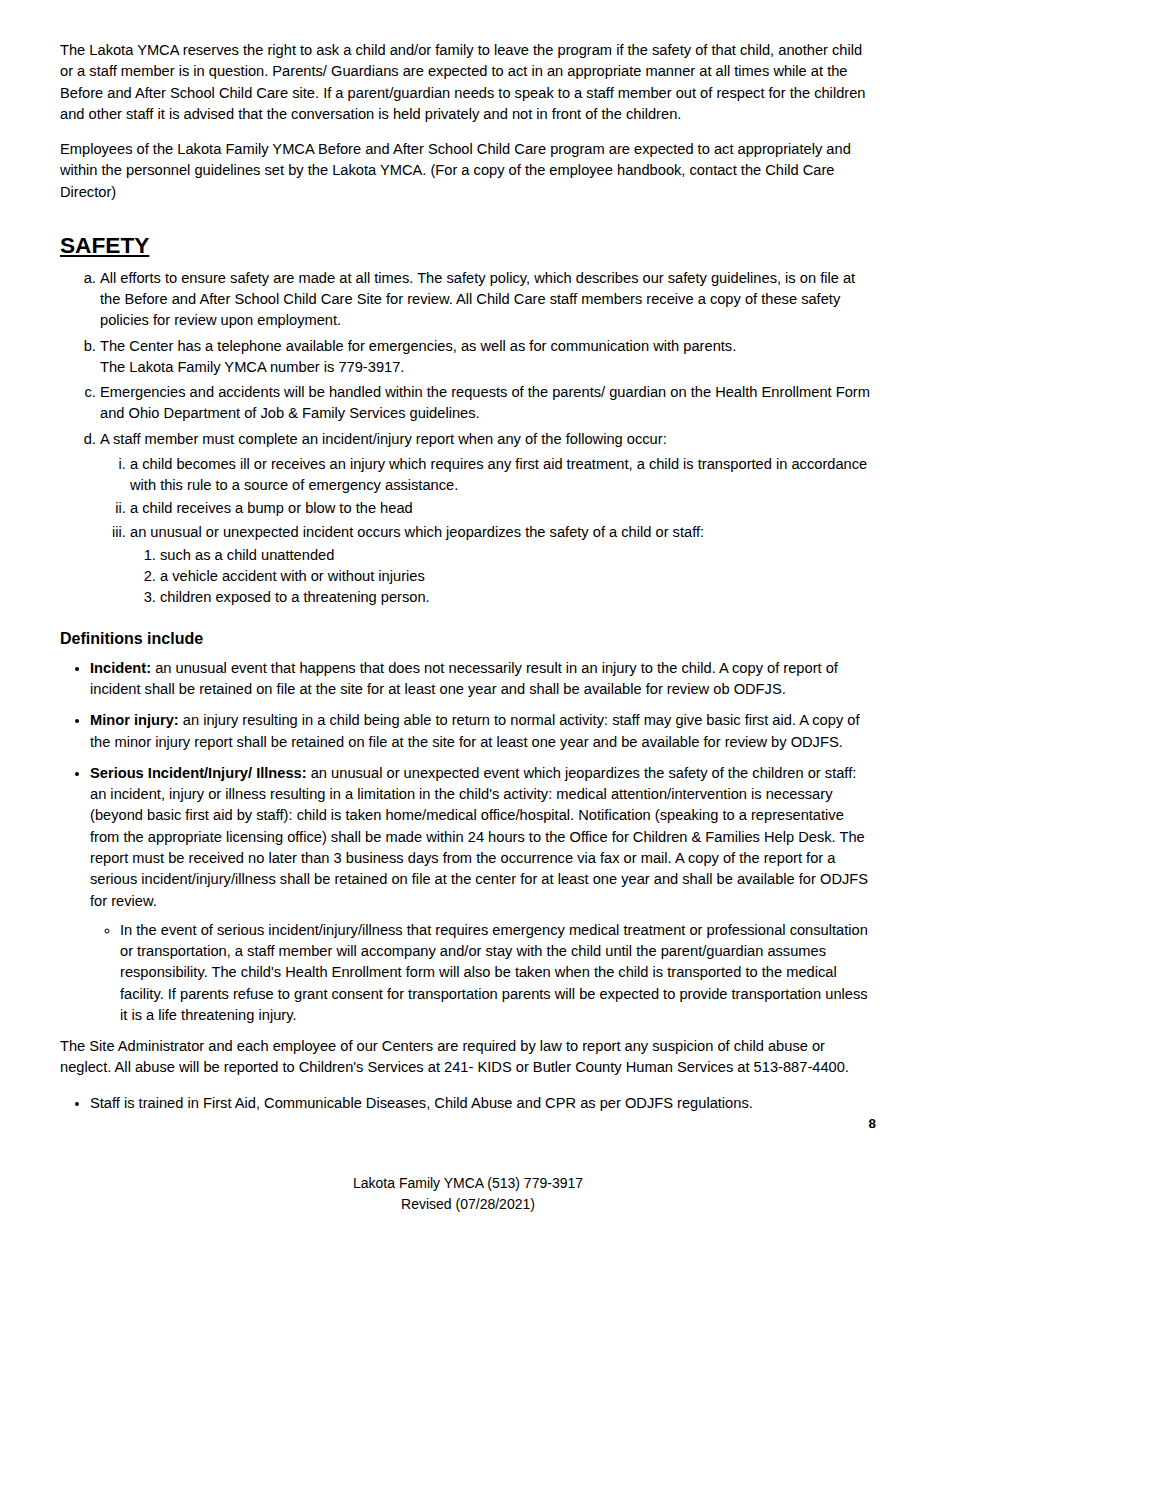The Lakota YMCA reserves the right to ask a child and/or family to leave the program if the safety of that child, another child or a staff member is in question. Parents/ Guardians are expected to act in an appropriate manner at all times while at the Before and After School Child Care site. If a parent/guardian needs to speak to a staff member out of respect for the children and other staff it is advised that the conversation is held privately and not in front of the children.
Employees of the Lakota Family YMCA Before and After School Child Care program are expected to act appropriately and within the personnel guidelines set by the Lakota YMCA. (For a copy of the employee handbook, contact the Child Care Director)
SAFETY
All efforts to ensure safety are made at all times. The safety policy, which describes our safety guidelines, is on file at the Before and After School Child Care Site for review. All Child Care staff members receive a copy of these safety policies for review upon employment.
The Center has a telephone available for emergencies, as well as for communication with parents.
The Lakota Family YMCA number is 779-3917.
Emergencies and accidents will be handled within the requests of the parents/ guardian on the Health Enrollment Form and Ohio Department of Job & Family Services guidelines.
A staff member must complete an incident/injury report when any of the following occur:
a child becomes ill or receives an injury which requires any first aid treatment, a child is transported in accordance with this rule to a source of emergency assistance.
a child receives a bump or blow to the head
an unusual or unexpected incident occurs which jeopardizes the safety of a child or staff:
such as a child unattended
a vehicle accident with or without injuries
children exposed to a threatening person.
Definitions include
Incident: an unusual event that happens that does not necessarily result in an injury to the child. A copy of report of incident shall be retained on file at the site for at least one year and shall be available for review ob ODFJS.
Minor injury: an injury resulting in a child being able to return to normal activity: staff may give basic first aid. A copy of the minor injury report shall be retained on file at the site for at least one year and be available for review by ODJFS.
Serious Incident/Injury/ Illness: an unusual or unexpected event which jeopardizes the safety of the children or staff: an incident, injury or illness resulting in a limitation in the child's activity: medical attention/intervention is necessary (beyond basic first aid by staff): child is taken home/medical office/hospital. Notification (speaking to a representative from the appropriate licensing office) shall be made within 24 hours to the Office for Children & Families Help Desk. The report must be received no later than 3 business days from the occurrence via fax or mail. A copy of the report for a serious incident/injury/illness shall be retained on file at the center for at least one year and shall be available for ODJFS for review.
In the event of serious incident/injury/illness that requires emergency medical treatment or professional consultation or transportation, a staff member will accompany and/or stay with the child until the parent/guardian assumes responsibility. The child's Health Enrollment form will also be taken when the child is transported to the medical facility. If parents refuse to grant consent for transportation parents will be expected to provide transportation unless it is a life threatening injury.
The Site Administrator and each employee of our Centers are required by law to report any suspicion of child abuse or neglect. All abuse will be reported to Children's Services at 241- KIDS or Butler County Human Services at 513-887-4400.
Staff is trained in First Aid, Communicable Diseases, Child Abuse and CPR as per ODJFS regulations.
8
Lakota Family YMCA (513) 779-3917
Revised (07/28/2021)